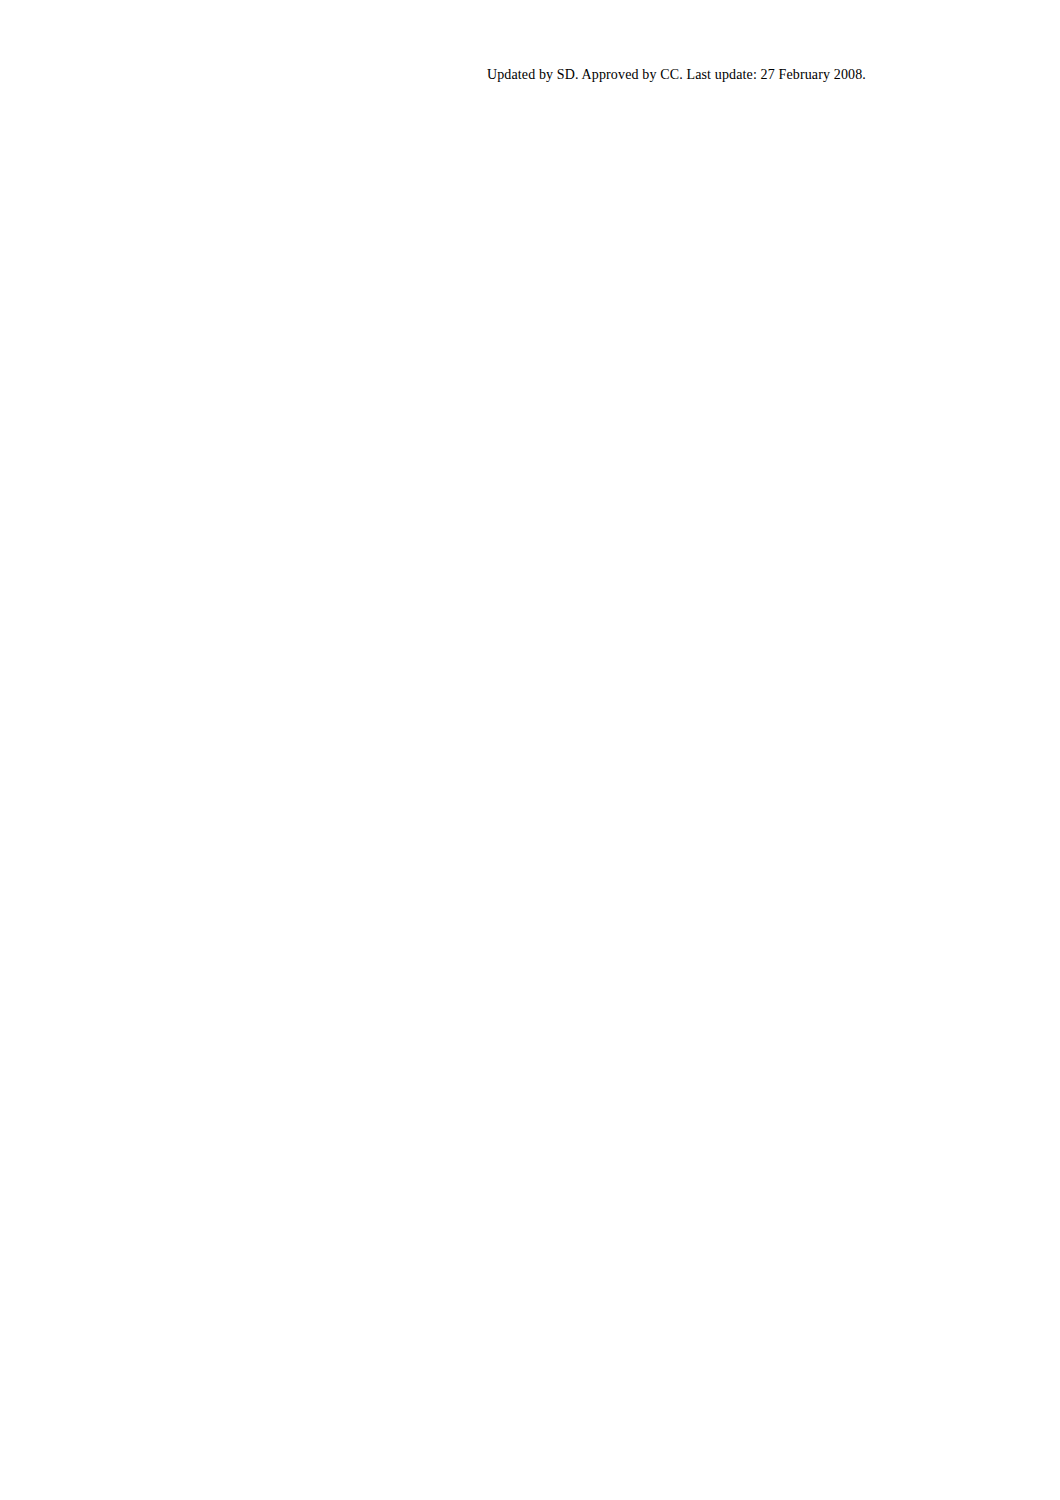Updated by SD. Approved by CC. Last update: 27 February 2008.